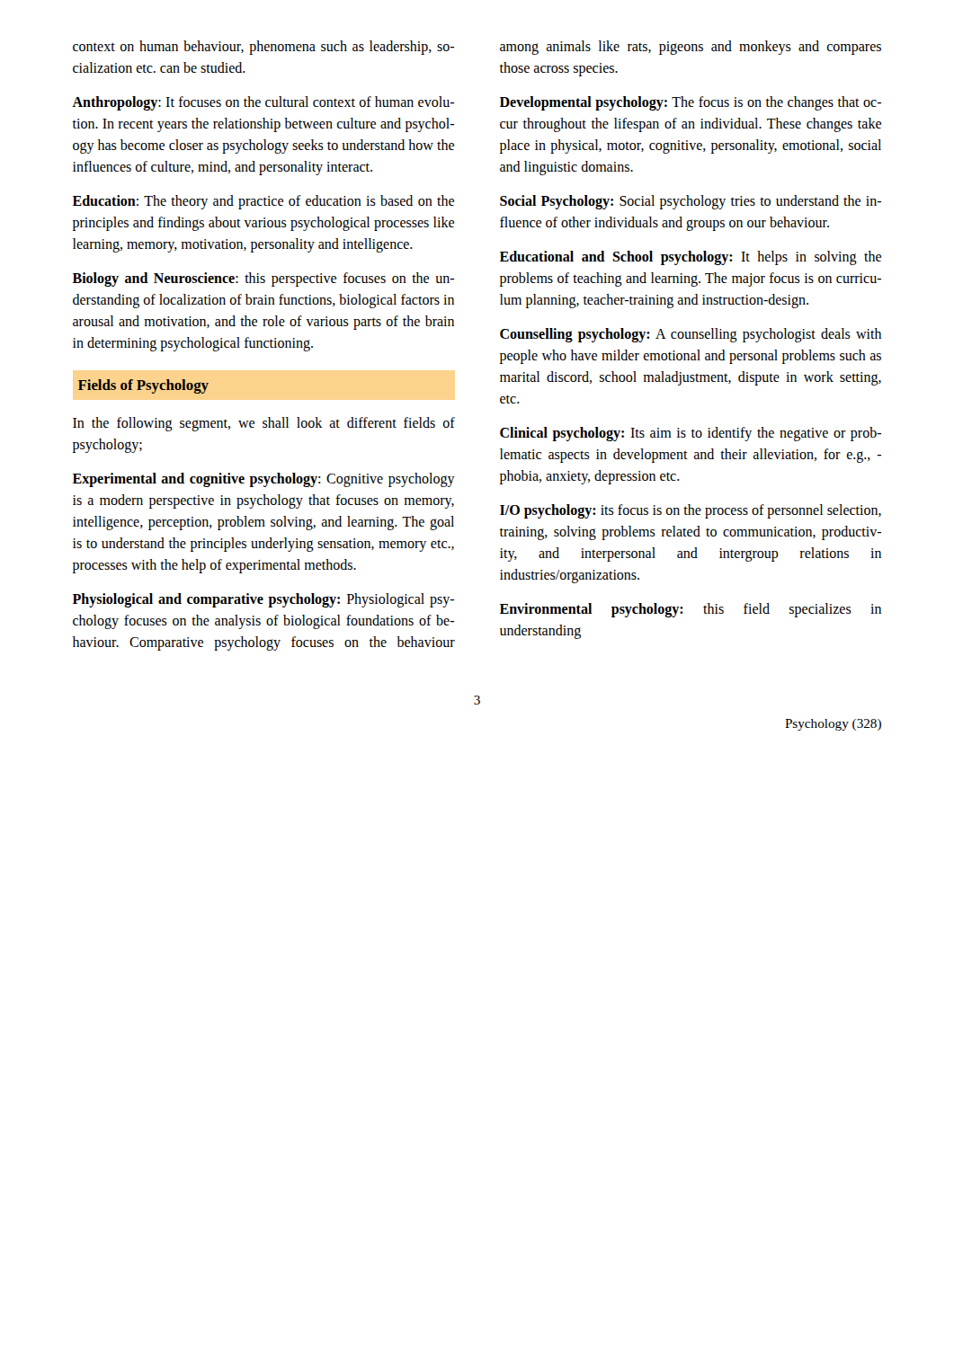context on human behaviour, phenomena such as leadership, socialization etc. can be studied.
Anthropology: It focuses on the cultural context of human evolution. In recent years the relationship between culture and psychology has become closer as psychology seeks to understand how the influences of culture, mind, and personality interact.
Education: The theory and practice of education is based on the principles and findings about various psychological processes like learning, memory, motivation, personality and intelligence.
Biology and Neuroscience: this perspective focuses on the understanding of localization of brain functions, biological factors in arousal and motivation, and the role of various parts of the brain in determining psychological functioning.
Fields of Psychology
In the following segment, we shall look at different fields of psychology;
Experimental and cognitive psychology: Cognitive psychology is a modern perspective in psychology that focuses on memory, intelligence, perception, problem solving, and learning. The goal is to understand the principles underlying sensation, memory etc., processes with the help of experimental methods.
Physiological and comparative psychology: Physiological psychology focuses on the analysis of biological foundations of behaviour. Comparative psychology focuses on the behaviour among animals like rats, pigeons and monkeys and compares those across species.
Developmental psychology: The focus is on the changes that occur throughout the lifespan of an individual. These changes take place in physical, motor, cognitive, personality, emotional, social and linguistic domains.
Social Psychology: Social psychology tries to understand the influence of other individuals and groups on our behaviour.
Educational and School psychology: It helps in solving the problems of teaching and learning. The major focus is on curriculum planning, teacher-training and instruction-design.
Counselling psychology: A counselling psychologist deals with people who have milder emotional and personal problems such as marital discord, school maladjustment, dispute in work setting, etc.
Clinical psychology: Its aim is to identify the negative or problematic aspects in development and their alleviation, for e.g., - phobia, anxiety, depression etc.
I/O psychology: its focus is on the process of personnel selection, training, solving problems related to communication, productivity, and interpersonal and intergroup relations in industries/organizations.
Environmental psychology: this field specializes in understanding
3
Psychology (328)